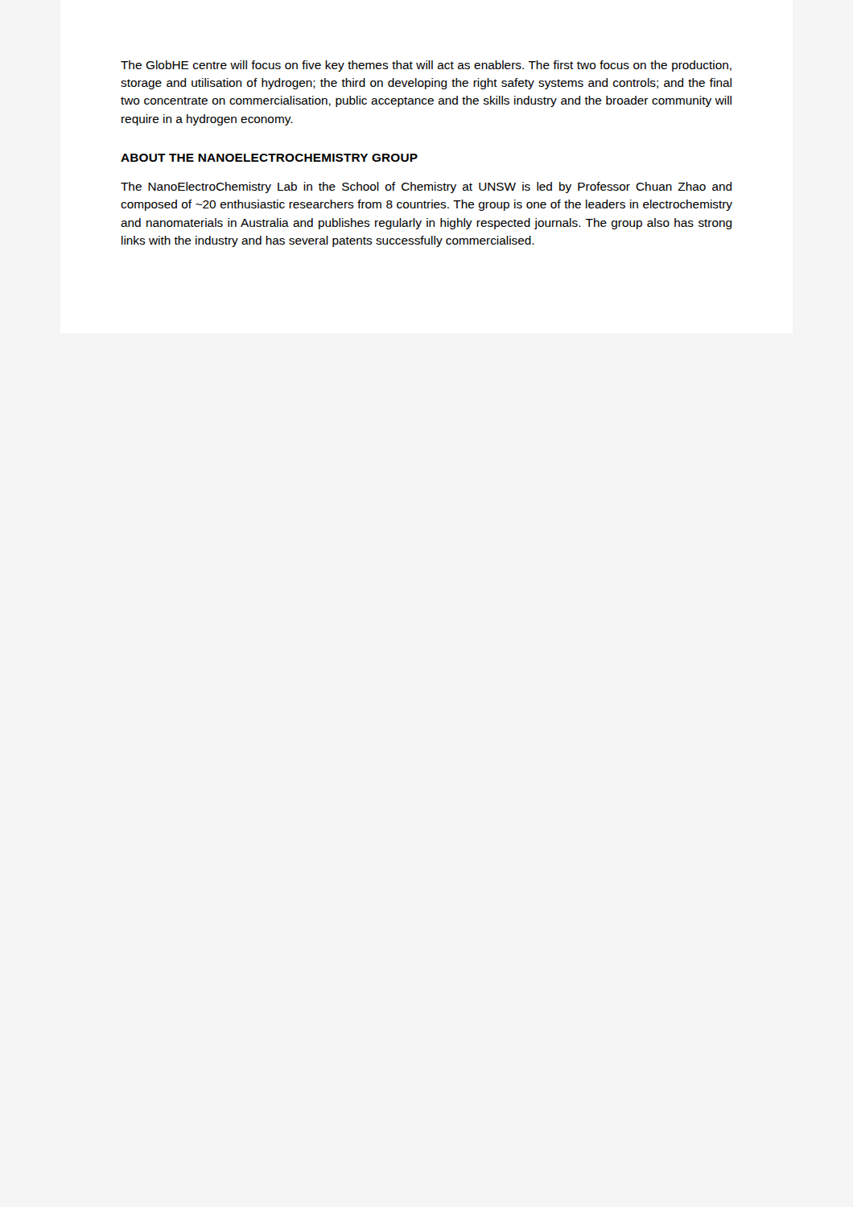The GlobHE centre will focus on five key themes that will act as enablers. The first two focus on the production, storage and utilisation of hydrogen; the third on developing the right safety systems and controls; and the final two concentrate on commercialisation, public acceptance and the skills industry and the broader community will require in a hydrogen economy.
About the NanoElectroChemistry Group
The NanoElectroChemistry Lab in the School of Chemistry at UNSW is led by Professor Chuan Zhao and composed of ~20 enthusiastic researchers from 8 countries. The group is one of the leaders in electrochemistry and nanomaterials in Australia and publishes regularly in highly respected journals. The group also has strong links with the industry and has several patents successfully commercialised.